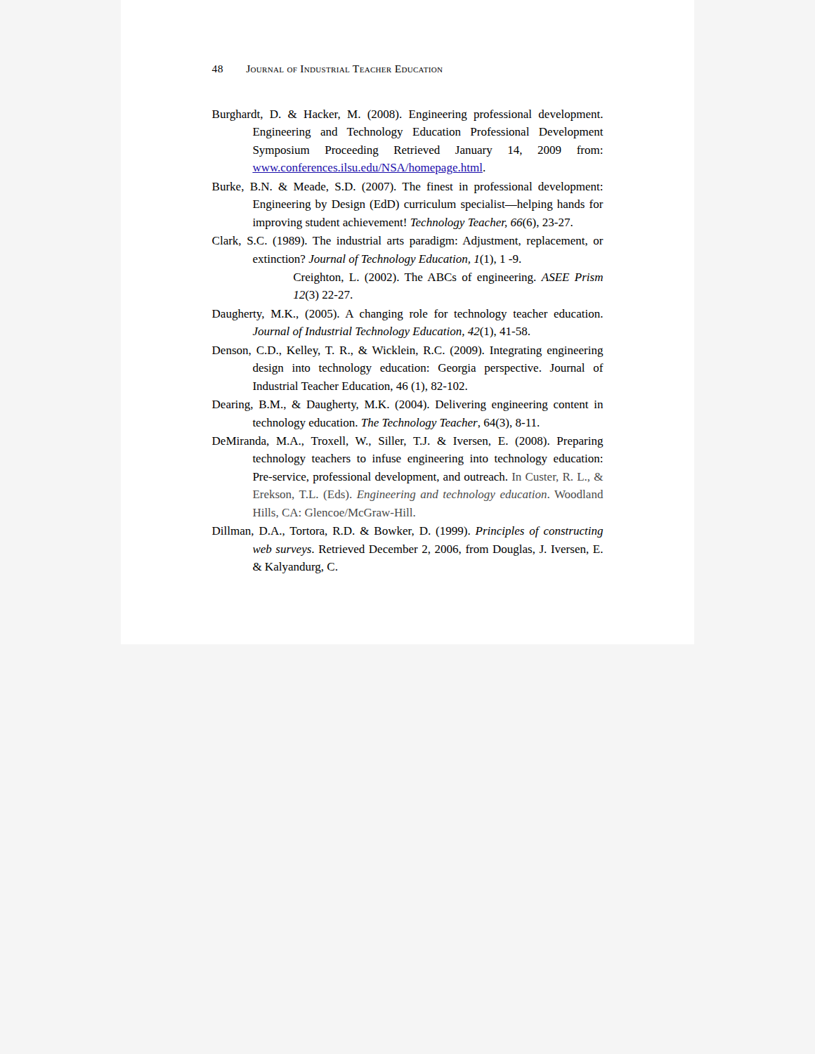48 Journal of Industrial Teacher Education
Burghardt, D. & Hacker, M. (2008). Engineering professional development. Engineering and Technology Education Professional Development Symposium Proceeding Retrieved January 14, 2009 from: www.conferences.ilsu.edu/NSA/homepage.html.
Burke, B.N. & Meade, S.D. (2007). The finest in professional development: Engineering by Design (EdD) curriculum specialist—helping hands for improving student achievement! Technology Teacher, 66(6), 23-27.
Clark, S.C. (1989). The industrial arts paradigm: Adjustment, replacement, or extinction? Journal of Technology Education, 1(1), 1 -9. Creighton, L. (2002). The ABCs of engineering. ASEE Prism 12(3) 22-27.
Daugherty, M.K., (2005). A changing role for technology teacher education. Journal of Industrial Technology Education, 42(1), 41-58.
Denson, C.D., Kelley, T. R., & Wicklein, R.C. (2009). Integrating engineering design into technology education: Georgia perspective. Journal of Industrial Teacher Education, 46 (1), 82-102.
Dearing, B.M., & Daugherty, M.K. (2004). Delivering engineering content in technology education. The Technology Teacher, 64(3), 8-11.
DeMiranda, M.A., Troxell, W., Siller, T.J. & Iversen, E. (2008). Preparing technology teachers to infuse engineering into technology education: Pre-service, professional development, and outreach. In Custer, R. L., & Erekson, T.L. (Eds). Engineering and technology education. Woodland Hills, CA: Glencoe/McGraw-Hill.
Dillman, D.A., Tortora, R.D. & Bowker, D. (1999). Principles of constructing web surveys. Retrieved December 2, 2006, from Douglas, J. Iversen, E. & Kalyandurg, C.